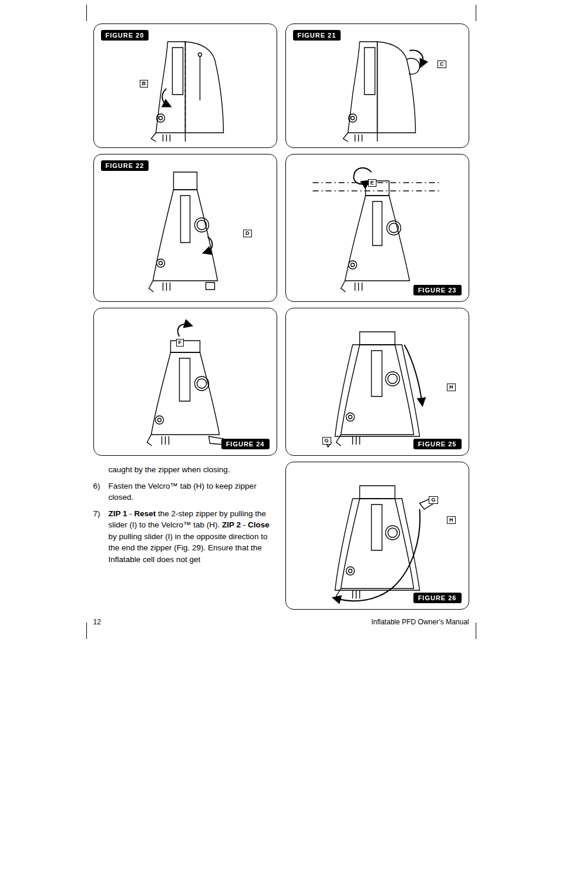FIGURE 20 B
FIGURE 21 C
FIGURE 22 D
FIGURE 23 E
FIGURE 24 F
FIGURE 25 H G
caught by the zipper when closing.
6) Fasten the Velcro™ tab (H) to keep zipper closed.
7) ZIP 1 - Reset the 2-step zipper by pulling the slider (I) to the Velcro™ tab (H). ZIP 2 - Close by pulling slider (I) in the opposite direction to the end the zipper (Fig. 29). Ensure that the Inflatable cell does not get
FIGURE 26 G H
12 Inflatable PFD Owner’s Manual